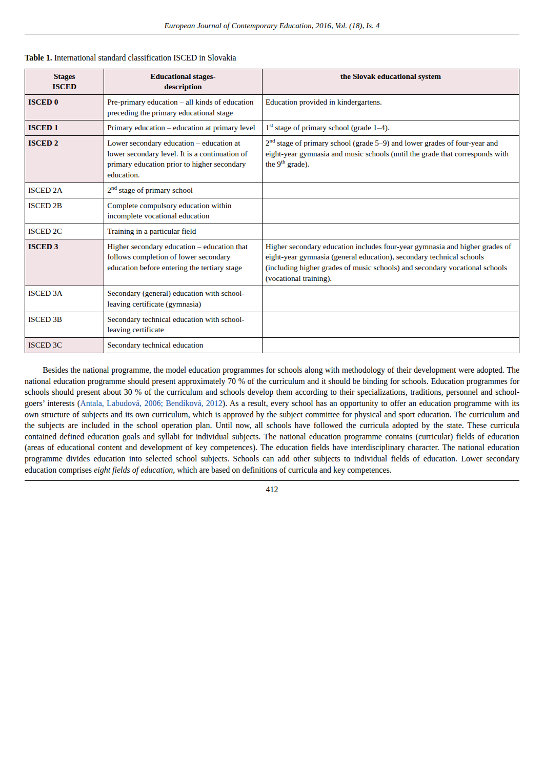European Journal of Contemporary Education, 2016, Vol. (18), Is. 4
Table 1. International standard classification ISCED in Slovakia
| Stages ISCED | Educational stages- description | the Slovak educational system |
| --- | --- | --- |
| ISCED 0 | Pre-primary education – all kinds of education preceding the primary educational stage | Education provided in kindergartens. |
| ISCED 1 | Primary education – education at primary level | 1 st stage of primary school (grade 1–4). |
| ISCED 2 | Lower secondary education – education at lower secondary level. It is a continuation of primary education prior to higher secondary education. | 2 nd stage of primary school (grade 5–9) and lower grades of four-year and eight-year gymnasia and music schools (until the grade that corresponds with the 9 th grade). |
| ISCED 2A | 2 nd stage of primary school | |
| ISCED 2B | Complete compulsory education within incomplete vocational education | |
| ISCED 2C | Training in a particular field | |
| ISCED 3 | Higher secondary education – education that follows completion of lower secondary education before entering the tertiary stage | Higher secondary education includes four-year gymnasia and higher grades of eight-year gymnasia (general education), secondary technical schools (including higher grades of music schools) and secondary vocational schools (vocational training). |
| ISCED 3A | Secondary (general) education with school-leaving certificate (gymnasia) | |
| ISCED 3B | Secondary technical education with school-leaving certificate | |
| ISCED 3C | Secondary technical education | |
Besides the national programme, the model education programmes for schools along with methodology of their development were adopted. The national education programme should present approximately 70 % of the curriculum and it should be binding for schools. Education programmes for schools should present about 30 % of the curriculum and schools develop them according to their specializations, traditions, personnel and school-goers’ interests (Antala, Labudová, 2006; Bendíková, 2012). As a result, every school has an opportunity to offer an education programme with its own structure of subjects and its own curriculum, which is approved by the subject committee for physical and sport education. The curriculum and the subjects are included in the school operation plan. Until now, all schools have followed the curricula adopted by the state. These curricula contained defined education goals and syllabi for individual subjects. The national education programme contains (curricular) fields of education (areas of educational content and development of key competences). The education fields have interdisciplinary character. The national education programme divides education into selected school subjects. Schools can add other subjects to individual fields of education. Lower secondary education comprises eight fields of education, which are based on definitions of curricula and key competences.
412